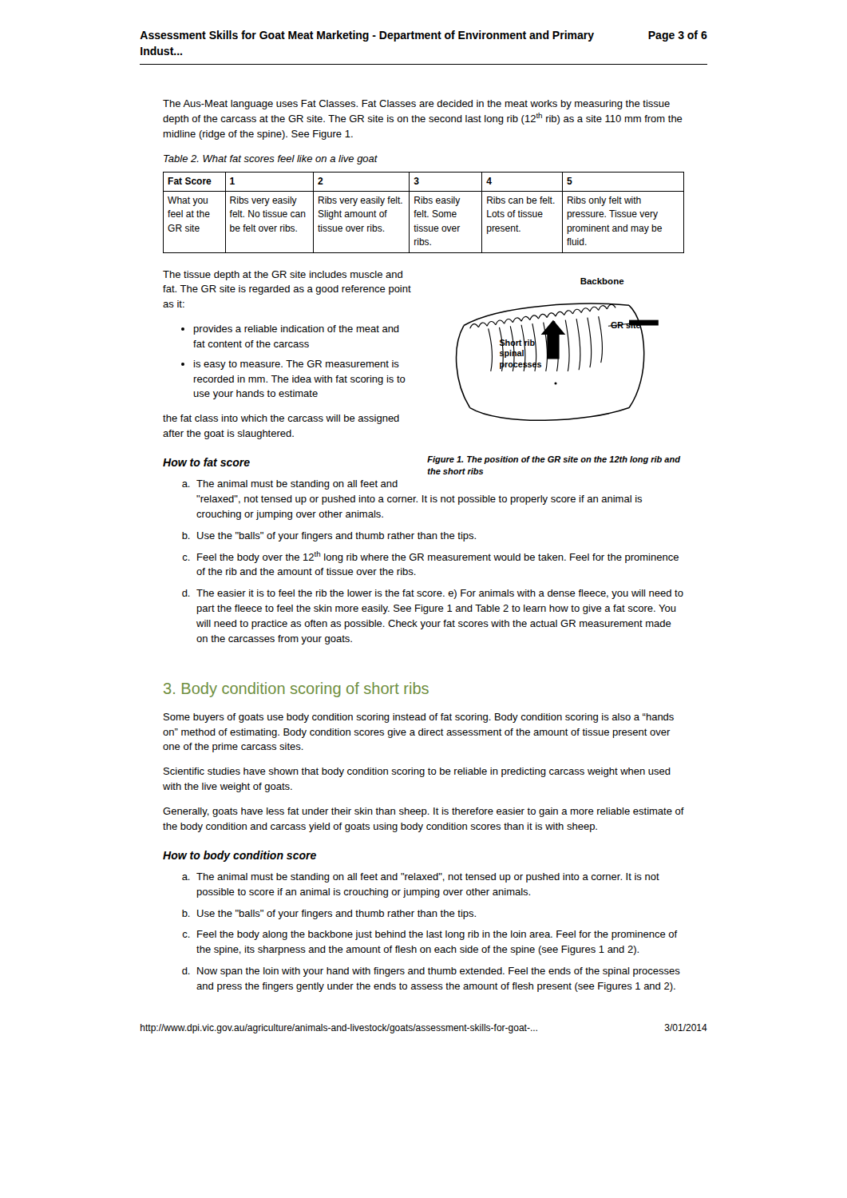Assessment Skills for Goat Meat Marketing - Department of Environment and Primary Indust...
Page 3 of 6
The Aus-Meat language uses Fat Classes. Fat Classes are decided in the meat works by measuring the tissue depth of the carcass at the GR site. The GR site is on the second last long rib (12th rib) as a site 110 mm from the midline (ridge of the spine). See Figure 1.
Table 2. What fat scores feel like on a live goat
| Fat Score | 1 | 2 | 3 | 4 | 5 |
| --- | --- | --- | --- | --- | --- |
| What you feel at the GR site | Ribs very easily felt. No tissue can be felt over ribs. | Ribs very easily felt. Slight amount of tissue over ribs. | Ribs easily felt. Some tissue over ribs. | Ribs can be felt. Lots of tissue present. | Ribs only felt with pressure. Tissue very prominent and may be fluid. |
Figure 1. The position of the GR site on the 12th long rib and the short ribs
The tissue depth at the GR site includes muscle and fat. The GR site is regarded as a good reference point as it:
provides a reliable indication of the meat and fat content of the carcass
is easy to measure. The GR measurement is recorded in mm. The idea with fat scoring is to use your hands to estimate
the fat class into which the carcass will be assigned after the goat is slaughtered.
How to fat score
The animal must be standing on all feet and "relaxed", not tensed up or pushed into a corner. It is not possible to properly score if an animal is crouching or jumping over other animals.
Use the "balls" of your fingers and thumb rather than the tips.
Feel the body over the 12th long rib where the GR measurement would be taken. Feel for the prominence of the rib and the amount of tissue over the ribs.
The easier it is to feel the rib the lower is the fat score. e) For animals with a dense fleece, you will need to part the fleece to feel the skin more easily. See Figure 1 and Table 2 to learn how to give a fat score. You will need to practice as often as possible. Check your fat scores with the actual GR measurement made on the carcasses from your goats.
3. Body condition scoring of short ribs
Some buyers of goats use body condition scoring instead of fat scoring. Body condition scoring is also a “hands on” method of estimating. Body condition scores give a direct assessment of the amount of tissue present over one of the prime carcass sites.
Scientific studies have shown that body condition scoring to be reliable in predicting carcass weight when used with the live weight of goats.
Generally, goats have less fat under their skin than sheep. It is therefore easier to gain a more reliable estimate of the body condition and carcass yield of goats using body condition scores than it is with sheep.
How to body condition score
The animal must be standing on all feet and "relaxed", not tensed up or pushed into a corner. It is not possible to score if an animal is crouching or jumping over other animals.
Use the "balls" of your fingers and thumb rather than the tips.
Feel the body along the backbone just behind the last long rib in the loin area. Feel for the prominence of the spine, its sharpness and the amount of flesh on each side of the spine (see Figures 1 and 2).
Now span the loin with your hand with fingers and thumb extended. Feel the ends of the spinal processes and press the fingers gently under the ends to assess the amount of flesh present (see Figures 1 and 2).
http://www.dpi.vic.gov.au/agriculture/animals-and-livestock/goats/assessment-skills-for-goat-...
3/01/2014